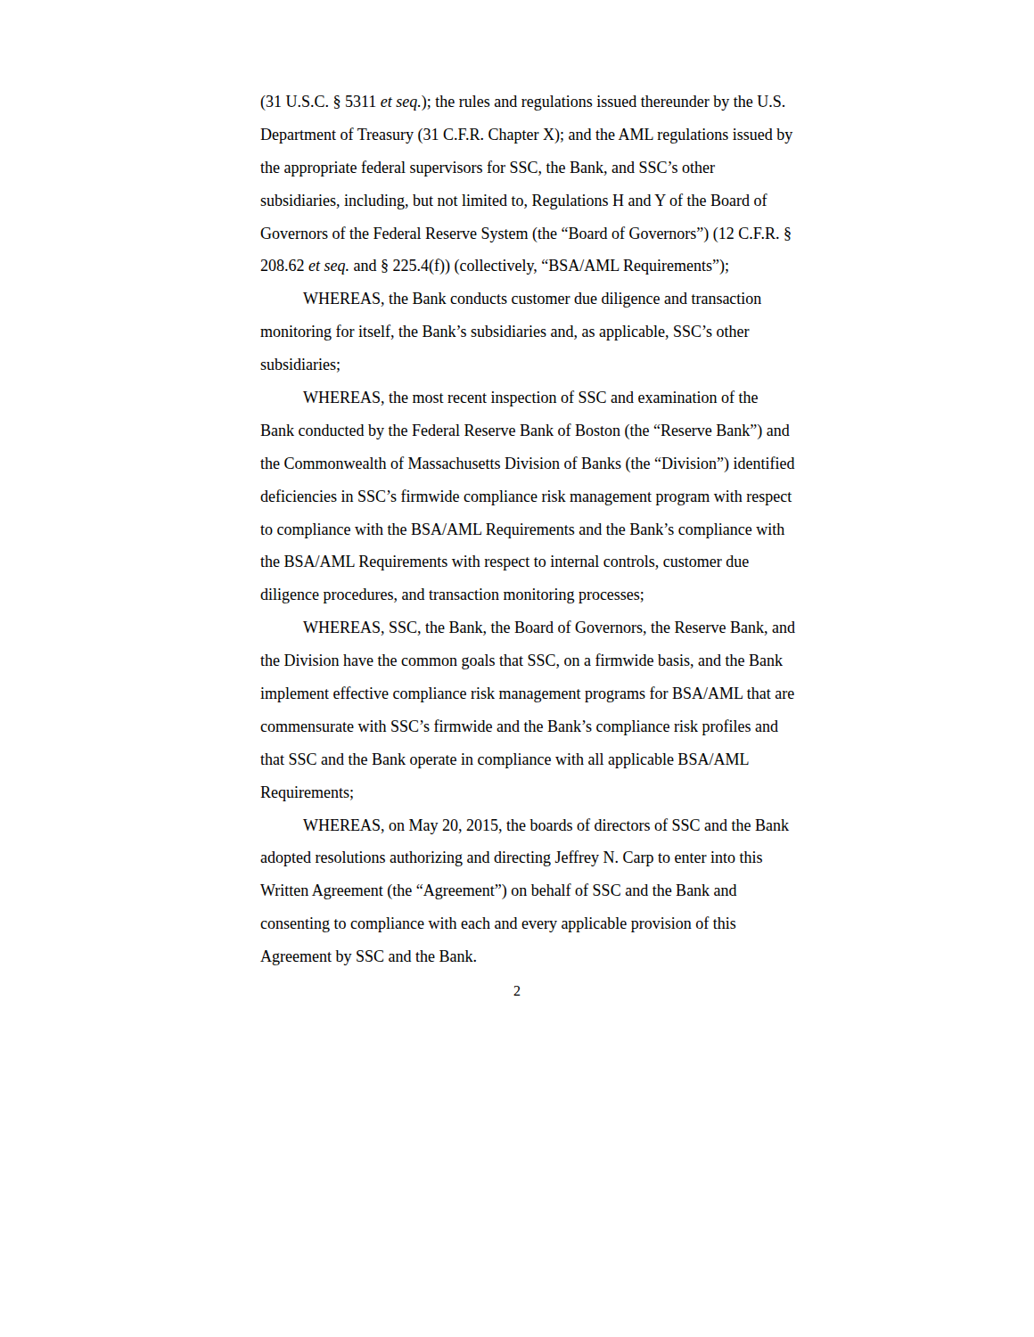(31 U.S.C. § 5311 et seq.); the rules and regulations issued thereunder by the U.S. Department of Treasury (31 C.F.R. Chapter X); and the AML regulations issued by the appropriate federal supervisors for SSC, the Bank, and SSC’s other subsidiaries, including, but not limited to, Regulations H and Y of the Board of Governors of the Federal Reserve System (the “Board of Governors”) (12 C.F.R. § 208.62 et seq. and § 225.4(f)) (collectively, “BSA/AML Requirements”);
WHEREAS, the Bank conducts customer due diligence and transaction monitoring for itself, the Bank’s subsidiaries and, as applicable, SSC’s other subsidiaries;
WHEREAS, the most recent inspection of SSC and examination of the Bank conducted by the Federal Reserve Bank of Boston (the “Reserve Bank”) and the Commonwealth of Massachusetts Division of Banks (the “Division”) identified deficiencies in SSC’s firmwide compliance risk management program with respect to compliance with the BSA/AML Requirements and the Bank’s compliance with the BSA/AML Requirements with respect to internal controls, customer due diligence procedures, and transaction monitoring processes;
WHEREAS, SSC, the Bank, the Board of Governors, the Reserve Bank, and the Division have the common goals that SSC, on a firmwide basis, and the Bank implement effective compliance risk management programs for BSA/AML that are commensurate with SSC’s firmwide and the Bank’s compliance risk profiles and that SSC and the Bank operate in compliance with all applicable BSA/AML Requirements;
WHEREAS, on May 20, 2015, the boards of directors of SSC and the Bank adopted resolutions authorizing and directing Jeffrey N. Carp to enter into this Written Agreement (the “Agreement”) on behalf of SSC and the Bank and consenting to compliance with each and every applicable provision of this Agreement by SSC and the Bank.
2